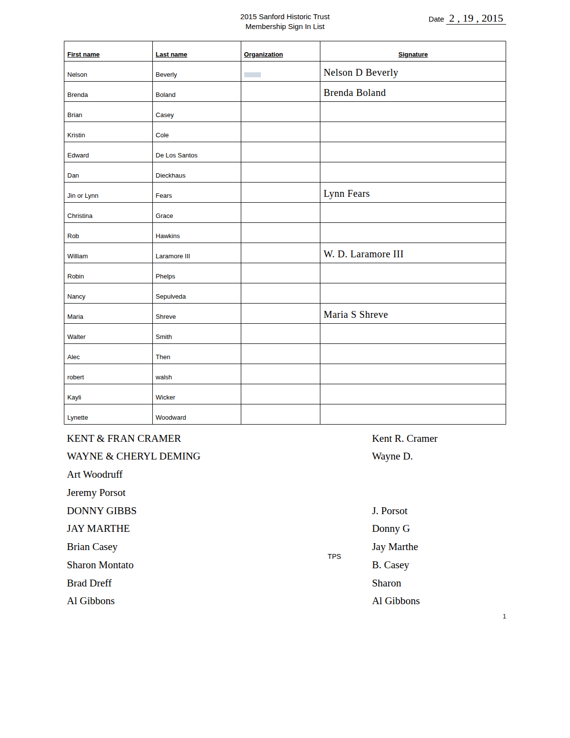2015 Sanford Historic Trust
Membership Sign In List
Date 2 , 19 , 2015
| First name | Last name | Organization | Signature |
| --- | --- | --- | --- |
| Nelson | Beverly | | Nelson D Beverly |
| Brenda | Boland | | Brenda Boland |
| Brian | Casey | | |
| Kristin | Cole | | |
| Edward | De Los Santos | | |
| Dan | Dieckhaus | | |
| Jin or Lynn | Fears | | Lynn Fears |
| Christina | Grace | | |
| Rob | Hawkins | | |
| William | Laramore III | | W. D. Laramore III |
| Robin | Phelps | | |
| Nancy | Sepulveda | | |
| Maria | Shreve | | Maria S Shreve |
| Walter | Smith | | |
| Alec | Then | | |
| robert | walsh | | |
| Kayli | Wicker | | |
| Lynette | Woodward | | |
KENT & FRAN CRAMER
WAYNE & CHERYL DEMING
Art Woodruff
Jeremy Porsot
DONNY GIBBS
JAY MARTHE
Brian Casey
Sharon Montato
Brad Dreff
Al Gibbons
TPS
Kent R. Cramer
Wayne D.
J. Porsot
Donny G
Jay Marthe
B. Casey
Sharon
Al Gibbons
1